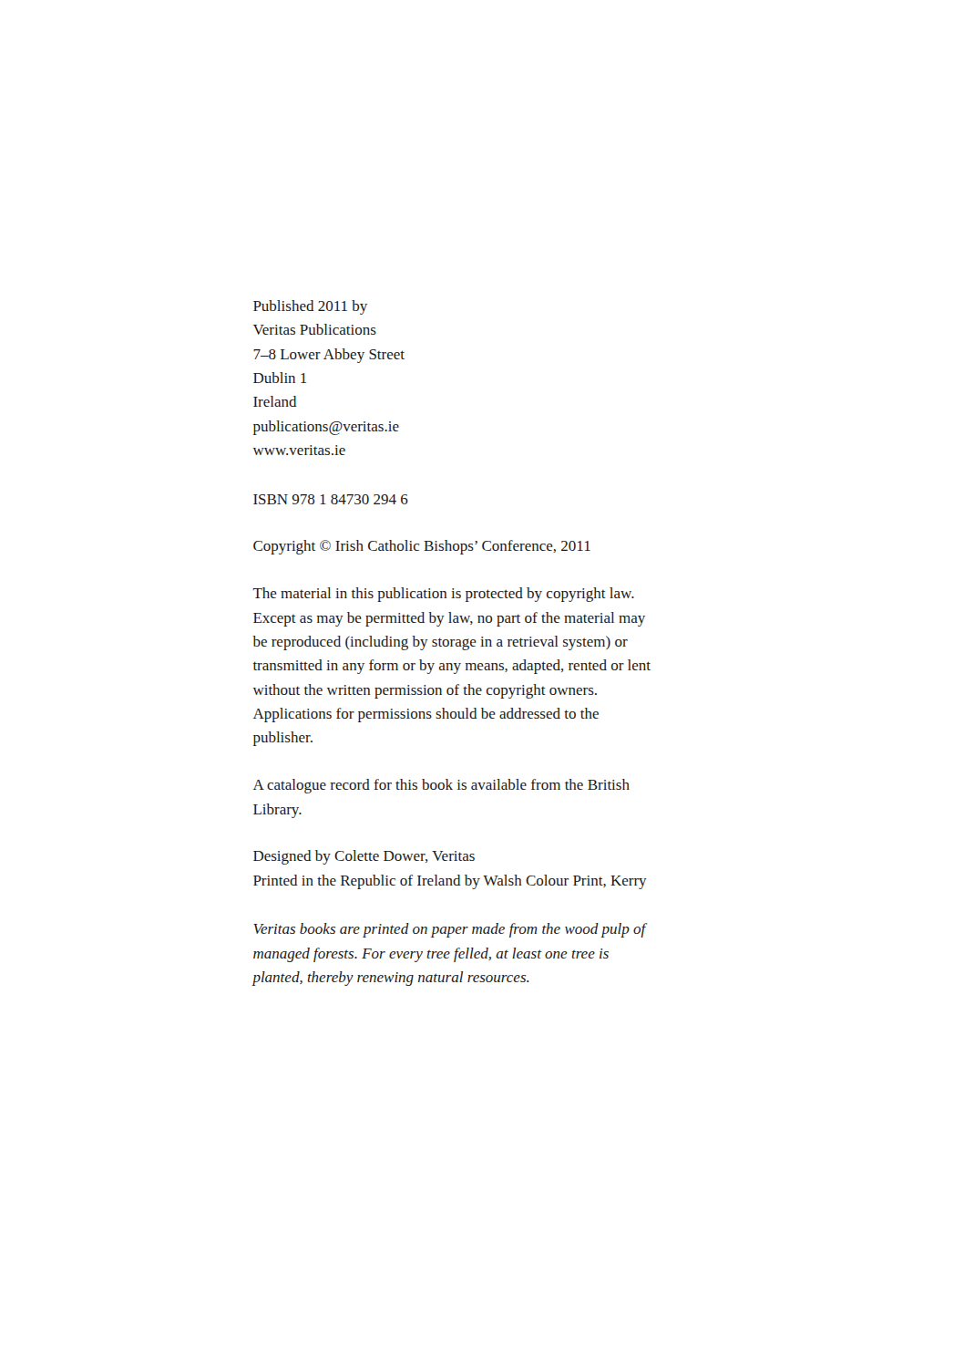Published 2011 by Veritas Publications 7–8 Lower Abbey Street Dublin 1 Ireland publications@veritas.ie www.veritas.ie
ISBN 978 1 84730 294 6
Copyright © Irish Catholic Bishops’ Conference, 2011
The material in this publication is protected by copyright law. Except as may be permitted by law, no part of the material may be reproduced (including by storage in a retrieval system) or transmitted in any form or by any means, adapted, rented or lent without the written permission of the copyright owners. Applications for permissions should be addressed to the publisher.
A catalogue record for this book is available from the British Library.
Designed by Colette Dower, Veritas Printed in the Republic of Ireland by Walsh Colour Print, Kerry
Veritas books are printed on paper made from the wood pulp of managed forests. For every tree felled, at least one tree is planted, thereby renewing natural resources.